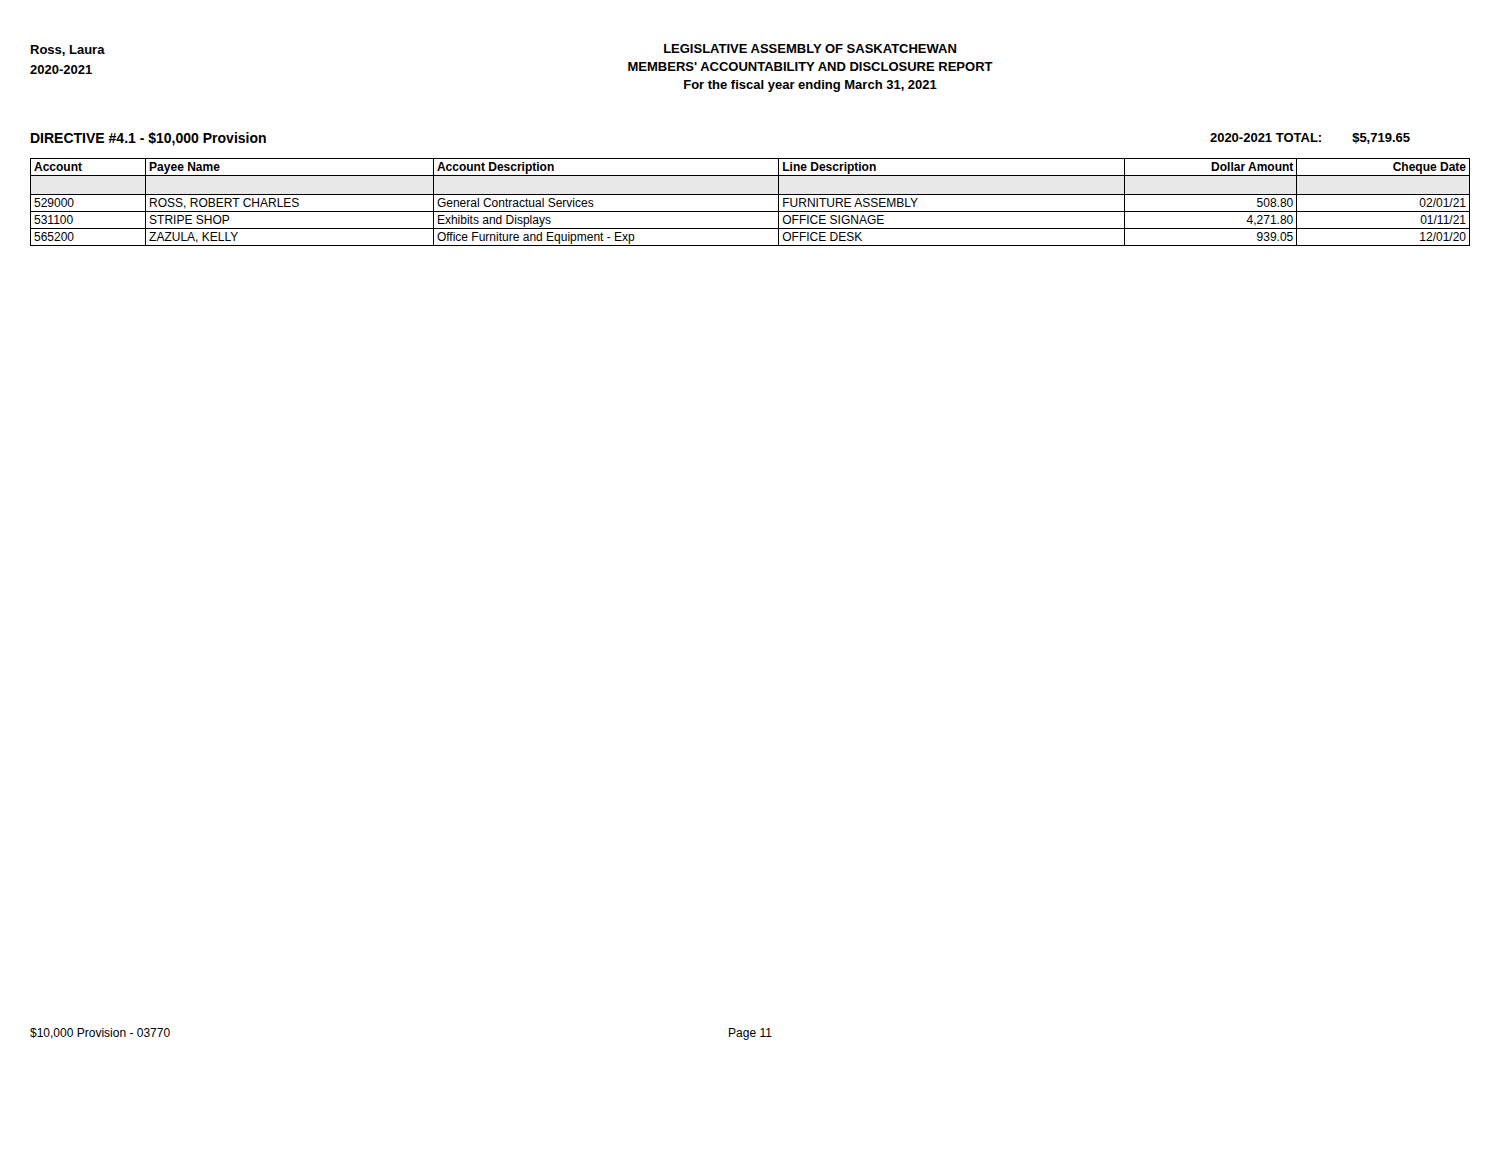Ross, Laura
2020-2021
LEGISLATIVE ASSEMBLY OF SASKATCHEWAN
MEMBERS' ACCOUNTABILITY AND DISCLOSURE REPORT
For the fiscal year ending March 31, 2021
DIRECTIVE #4.1 - $10,000 Provision
2020-2021 TOTAL:$5,719.65
| Account | Payee Name | Account Description | Line Description | Dollar Amount | Cheque Date |
| --- | --- | --- | --- | --- | --- |
| 529000 | ROSS, ROBERT CHARLES | General Contractual Services | FURNITURE ASSEMBLY | 508.80 | 02/01/21 |
| 531100 | STRIPE SHOP | Exhibits and Displays | OFFICE SIGNAGE | 4,271.80 | 01/11/21 |
| 565200 | ZAZULA, KELLY | Office Furniture and Equipment - Exp | OFFICE DESK | 939.05 | 12/01/20 |
$10,000 Provision - 03770
Page 11